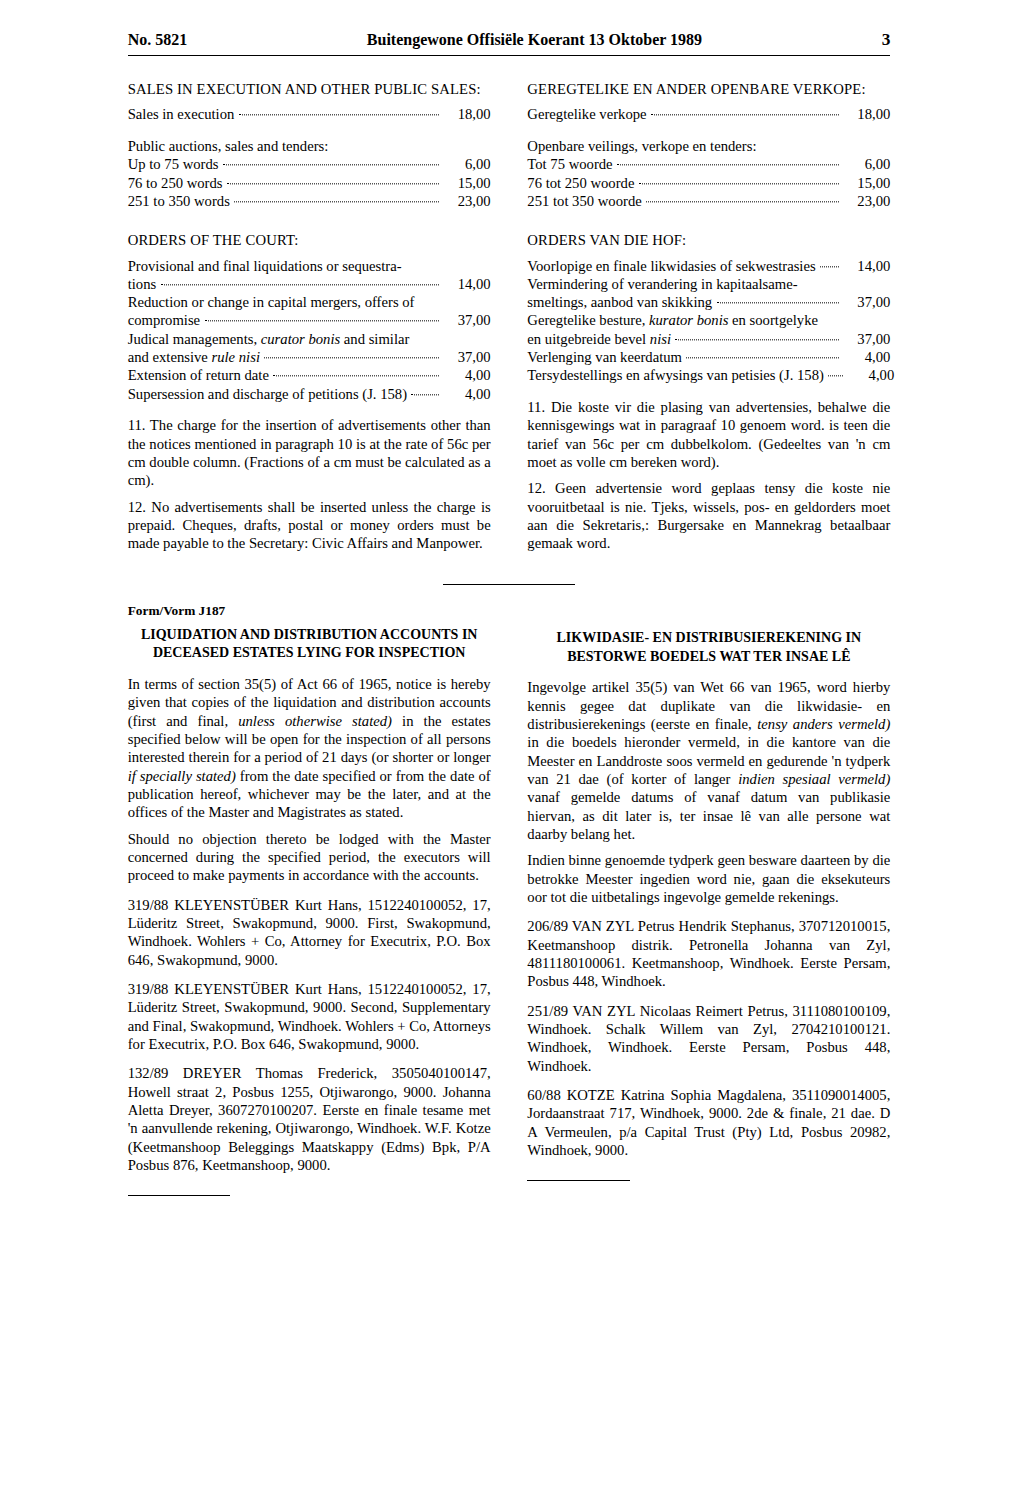No. 5821
Buitengewone Offisiële Koerant 13 Oktober 1989
3
Sales in execution and other public sales:
Sales in execution 18,00
Public auctions, sales and tenders:
Up to 75 words 6,00
76 to 250 words 15,00
251 to 350 words 23,00
Orders of the court:
Provisional and final liquidations or sequestra-
tions 14,00
Reduction or change in capital mergers, offers of
compromise 37,00
Judical managements, curator bonis and similar
and extensive rule nisi 37,00
Extension of return date 4,00
Supersession and discharge of petitions (J. 158) 4,00
11. The charge for the insertion of advertisements other than the notices mentioned in paragraph 10 is at the rate of 56c per cm double column. (Fractions of a cm must be calculated as a cm).
12. No advertisements shall be inserted unless the charge is prepaid. Cheques, drafts, postal or money orders must be made payable to the Secretary: Civic Affairs and Manpower.
Geregtelike en ander openbare verkope:
Geregtelike verkope 18,00
Openbare veilings, verkope en tenders:
Tot 75 woorde 6,00
76 tot 250 woorde 15,00
251 tot 350 woorde 23,00
Orders van die hof:
Voorlopige en finale likwidasies of sekwestrasies 14,00
Vermindering of verandering in kapitaalsame-
smeltings, aanbod van skikking 37,00
Geregtelike besture, kurator bonis en soortgelyke
en uitgebreide bevel nisi 37,00
Verlenging van keerdatum 4,00
Tersydestellings en afwysings van petisies (J. 158) 4,00
11. Die koste vir die plasing van advertensies, behalwe die kennisgewings wat in paragraaf 10 genoem word. is teen die tarief van 56c per cm dubbelkolom. (Gedeeltes van 'n cm moet as volle cm bereken word).
12. Geen advertensie word geplaas tensy die koste nie vooruitbetaal is nie. Tjeks, wissels, pos- en geldorders moet aan die Sekretaris,: Burgersake en Mannekrag betaalbaar gemaak word.
Form/Vorm J187
Liquidation and distribution accounts in deceased estates lying for inspection
In terms of section 35(5) of Act 66 of 1965, notice is hereby given that copies of the liquidation and distribution accounts (first and final, unless otherwise stated) in the estates specified below will be open for the inspection of all persons interested therein for a period of 21 days (or shorter or longer if specially stated) from the date specified or from the date of publication hereof, whichever may be the later, and at the offices of the Master and Magistrates as stated.
Should no objection thereto be lodged with the Master concerned during the specified period, the executors will proceed to make payments in accordance with the accounts.
319/88 KLEYENSTÜBER Kurt Hans, 1512240100052, 17, Lüderitz Street, Swakopmund, 9000. First, Swakopmund, Windhoek. Wohlers + Co, Attorney for Executrix, P.O. Box 646, Swakopmund, 9000.
319/88 KLEYENSTÜBER Kurt Hans, 1512240100052, 17, Lüderitz Street, Swakopmund, 9000. Second, Supplementary and Final, Swakopmund, Windhoek. Wohlers + Co, Attorneys for Executrix, P.O. Box 646, Swakopmund, 9000.
132/89 DREYER Thomas Frederick, 3505040100147, Howell straat 2, Posbus 1255, Otjiwarongo, 9000. Johanna Aletta Dreyer, 3607270100207. Eerste en finale tesame met 'n aanvullende rekening, Otjiwarongo, Windhoek. W.F. Kotze (Keetmanshoop Beleggings Maatskappy (Edms) Bpk, P/A Posbus 876, Keetmanshoop, 9000.
Likwidasie- en distribusierekening in bestorwe boedels wat ter insae lê
Ingevolge artikel 35(5) van Wet 66 van 1965, word hierby kennis gegee dat duplikate van die likwidasie- en distribusierekenings (eerste en finale, tensy anders vermeld) in die boedels hieronder vermeld, in die kantore van die Meester en Landdroste soos vermeld en gedurende 'n tydperk van 21 dae (of korter of langer indien spesiaal vermeld) vanaf gemelde datums of vanaf datum van publikasie hiervan, as dit later is, ter insae lê van alle persone wat daarby belang het.
Indien binne genoemde tydperk geen besware daarteen by die betrokke Meester ingedien word nie, gaan die eksekuteurs oor tot die uitbetalings ingevolge gemelde rekenings.
206/89 VAN ZYL Petrus Hendrik Stephanus, 370712010015, Keetmanshoop distrik. Petronella Johanna van Zyl, 4811180100061. Keetmanshoop, Windhoek. Eerste Persam, Posbus 448, Windhoek.
251/89 VAN ZYL Nicolaas Reimert Petrus, 3111080100109, Windhoek. Schalk Willem van Zyl, 2704210100121. Windhoek, Windhoek. Eerste Persam, Posbus 448, Windhoek.
60/88 KOTZE Katrina Sophia Magdalena, 3511090014005, Jordaanstraat 717, Windhoek, 9000. 2de & finale, 21 dae. D A Vermeulen, p/a Capital Trust (Pty) Ltd, Posbus 20982, Windhoek, 9000.